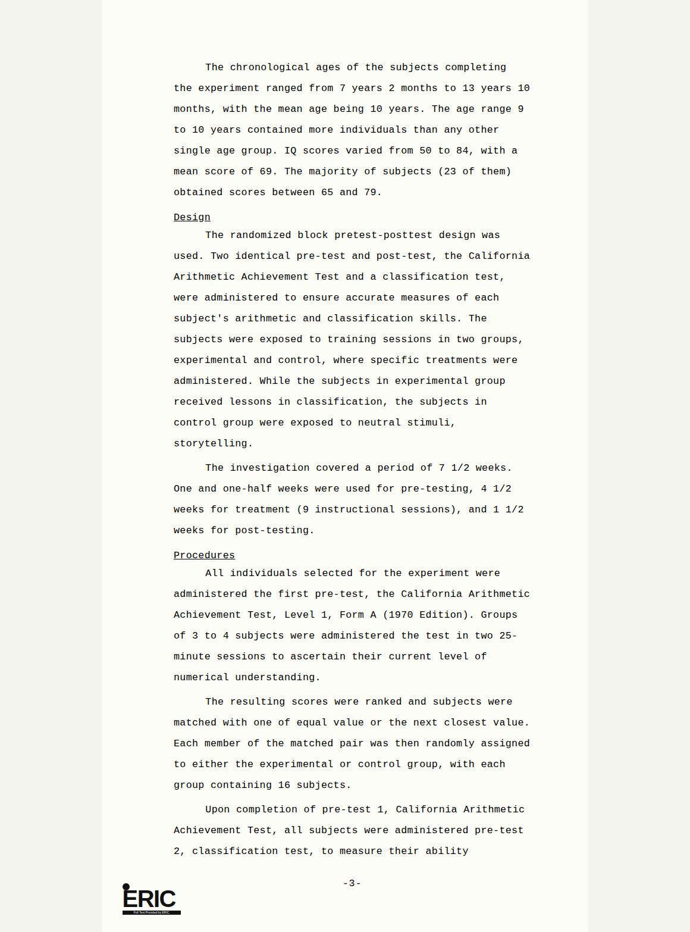The chronological ages of the subjects completing the experiment ranged from 7 years 2 months to 13 years 10 months, with the mean age being 10 years. The age range 9 to 10 years contained more individuals than any other single age group. IQ scores varied from 50 to 84, with a mean score of 69. The majority of subjects (23 of them) obtained scores between 65 and 79.
Design
The randomized block pretest-posttest design was used. Two identical pre-test and post-test, the California Arithmetic Achievement Test and a classification test, were administered to ensure accurate measures of each subject's arithmetic and classification skills. The subjects were exposed to training sessions in two groups, experimental and control, where specific treatments were administered. While the subjects in experimental group received lessons in classification, the subjects in control group were exposed to neutral stimuli, storytelling.
The investigation covered a period of 7 1/2 weeks. One and one-half weeks were used for pre-testing, 4 1/2 weeks for treatment (9 instructional sessions), and 1 1/2 weeks for post-testing.
Procedures
All individuals selected for the experiment were administered the first pre-test, the California Arithmetic Achievement Test, Level 1, Form A (1970 Edition). Groups of 3 to 4 subjects were administered the test in two 25-minute sessions to ascertain their current level of numerical understanding.
The resulting scores were ranked and subjects were matched with one of equal value or the next closest value. Each member of the matched pair was then randomly assigned to either the experimental or control group, with each group containing 16 subjects.
Upon completion of pre-test 1, California Arithmetic Achievement Test, all subjects were administered pre-test 2, classification test, to measure their ability
-3-
ERIC
Full Text Provided by ERIC